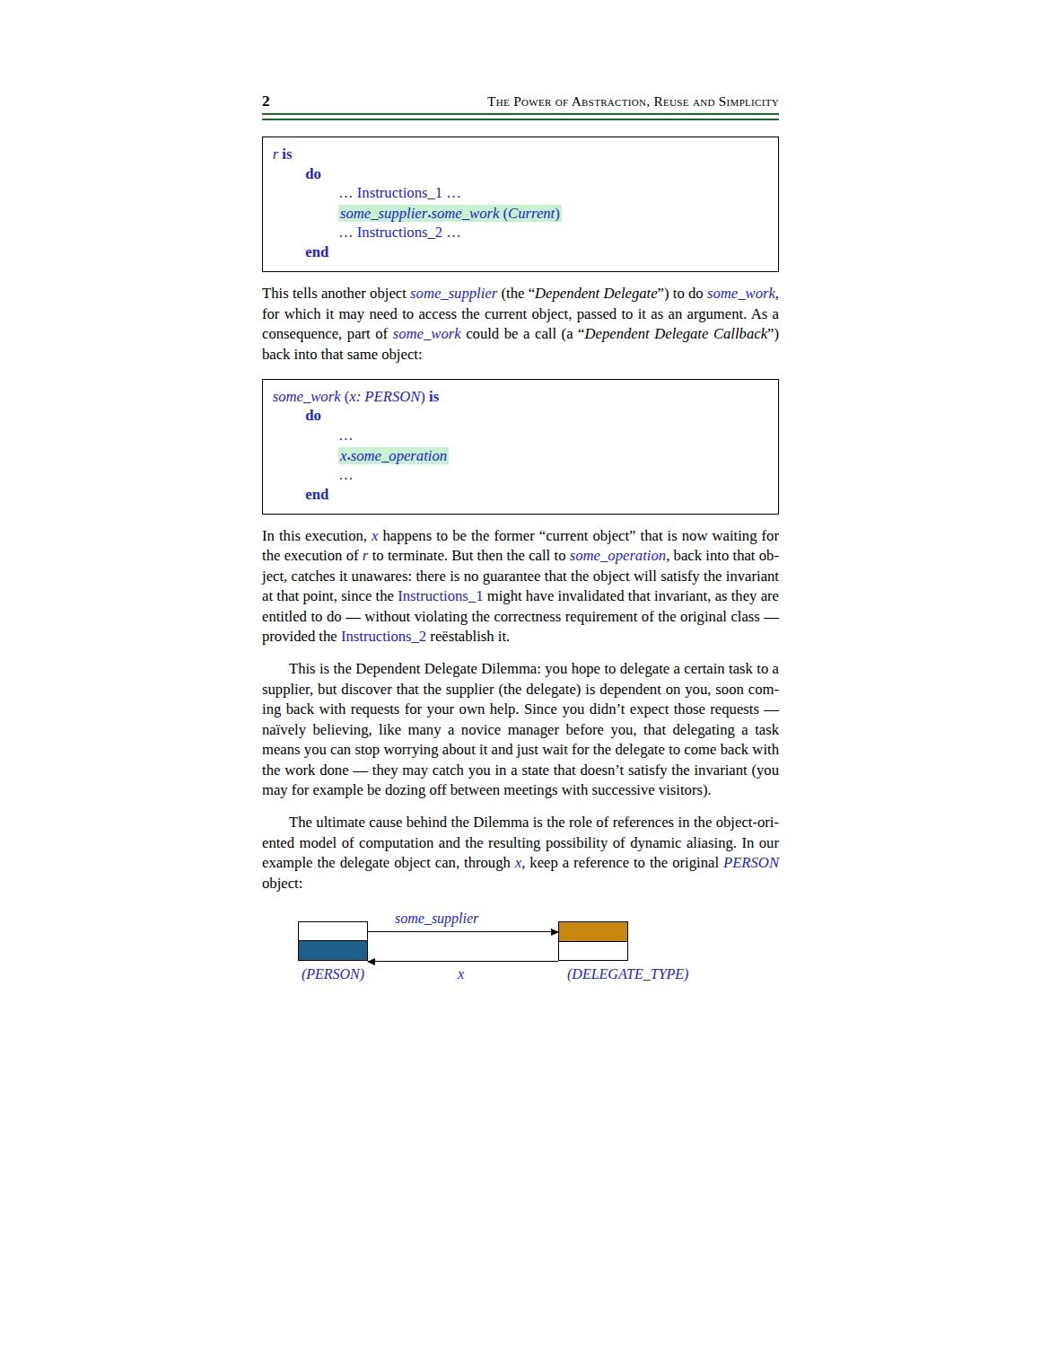2 The Power of Abstraction, Reuse and Simplicity
r is
do
… Instructions_1 …
some_supplier. some_work (Current)
… Instructions_2 …
end
This tells another object some_supplier (the “Dependent Delegate”) to do some_work, for which it may need to access the current object, passed to it as an argument. As a consequence, part of some_work could be a call (a “Dependent Delegate Callback”) back into that same object:
some_work (x: PERSON) is
do
…
x. some_operation
…
end
In this execution, x happens to be the former “current object” that is now waiting for the execution of r to terminate. But then the call to some_operation, back into that object, catches it unawares: there is no guarantee that the object will satisfy the invariant at that point, since the Instructions_1 might have invalidated that invariant, as they are entitled to do — without violating the correctness requirement of the original class — provided the Instructions_2 reëstablish it.
This is the Dependent Delegate Dilemma: you hope to delegate a certain task to a supplier, but discover that the supplier (the delegate) is dependent on you, soon coming back with requests for your own help. Since you didn’t expect those requests — naïvely believing, like many a novice manager before you, that delegating a task means you can stop worrying about it and just wait for the delegate to come back with the work done — they may catch you in a state that doesn’t satisfy the invariant (you may for example be dozing off between meetings with successive visitors).
The ultimate cause behind the Dilemma is the role of references in the object-oriented model of computation and the resulting possibility of dynamic aliasing. In our example the delegate object can, through x, keep a reference to the original PERSON object:
some_supplier
x
(PERSON)
(DELEGATE_TYPE)